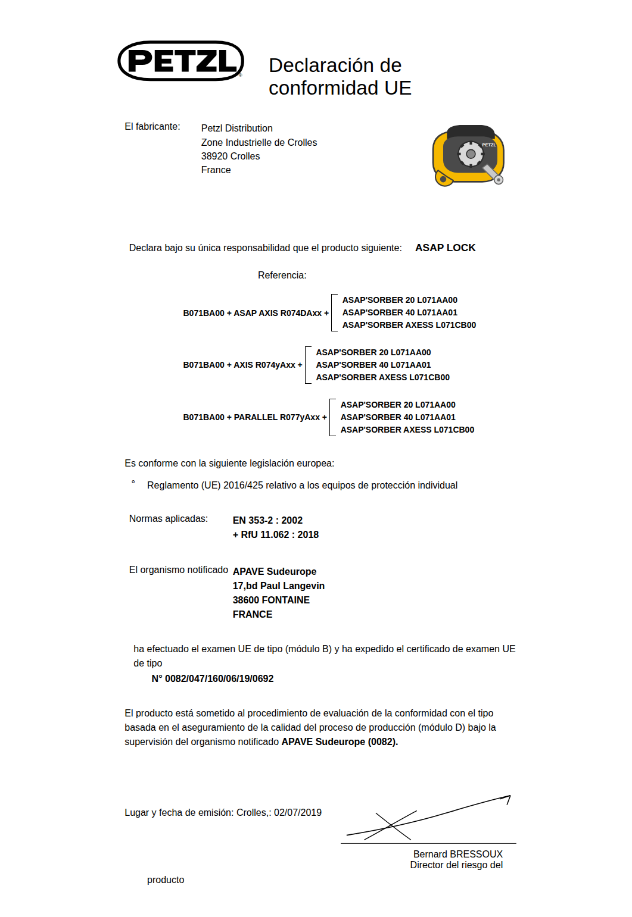®
Declaración de conformidad UE
El fabricante:
Petzl Distribution
Zone Industrielle de Crolles
38920 Crolles
France
PETZL
Declara bajo su única responsabilidad que el producto siguiente:
ASAP LOCK
Referencia:
B071BA00 + ASAP AXIS R074DAxx +
ASAP'SORBER 20 L071AA00
ASAP'SORBER 40 L071AA01
ASAP'SORBER AXESS L071CB00
B071BA00 + AXIS R074yAxx +
ASAP'SORBER 20 L071AA00
ASAP'SORBER 40 L071AA01
ASAP'SORBER AXESS L071CB00
B071BA00 + PARALLEL R077yAxx +
ASAP'SORBER 20 L071AA00
ASAP'SORBER 40 L071AA01
ASAP'SORBER AXESS L071CB00
Es conforme con la siguiente legislación europea:
Reglamento (UE) 2016/425 relativo a los equipos de protección individual
Normas aplicadas:
EN 353-2 : 2002
+ RfU 11.062 : 2018
El organismo notificado
APAVE Sudeurope
17,bd Paul Langevin
38600 FONTAINE
FRANCE
ha efectuado el examen UE de tipo (módulo B) y ha expedido el certificado de examen UE de tipo N° 0082/047/160/06/19/0692
El producto está sometido al procedimiento de evaluación de la conformidad con el tipo basada en el aseguramiento de la calidad del proceso de producción (módulo D) bajo la supervisión del organismo notificado APAVE Sudeurope (0082).
Lugar y fecha de emisión: Crolles,: 02/07/2019
Bernard BRESSOUX
Director del riesgo del
producto